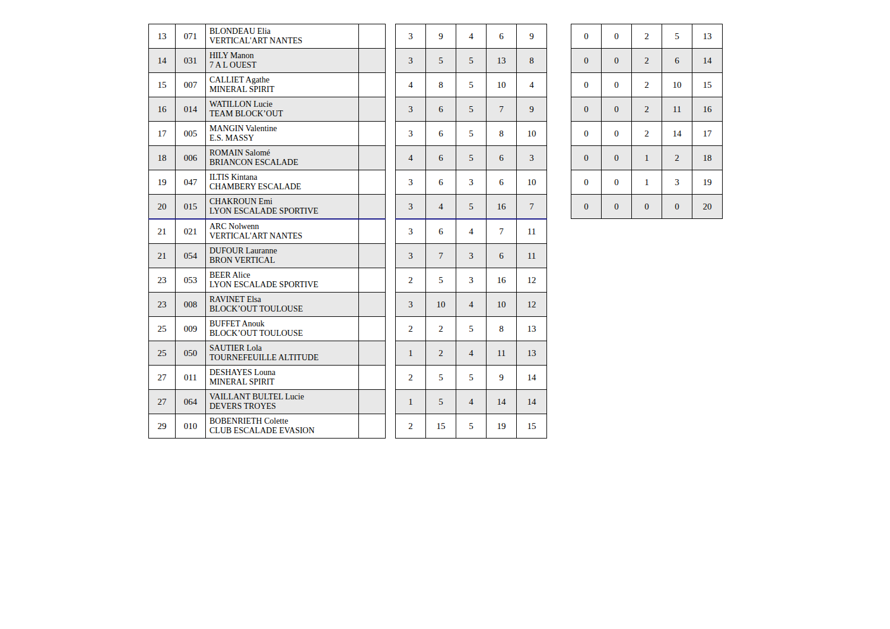| 13 | 071 | BLONDEAU Elia VERTICAL'ART NANTES | | | 3 | 9 | 4 | 6 | 9 |
| 14 | 031 | HILY Manon 7 A L OUEST | | | 3 | 5 | 5 | 13 | 8 |
| 15 | 007 | CALLIET Agathe MINERAL SPIRIT | | | 4 | 8 | 5 | 10 | 4 |
| 16 | 014 | WATILLON Lucie TEAM BLOCK’OUT | | | 3 | 6 | 5 | 7 | 9 |
| 17 | 005 | MANGIN Valentine E.S. MASSY | | | 3 | 6 | 5 | 8 | 10 |
| 18 | 006 | ROMAIN Salomé BRIANCON ESCALADE | | | 4 | 6 | 5 | 6 | 3 |
| 19 | 047 | ILTIS Kintana CHAMBERY ESCALADE | | | 3 | 6 | 3 | 6 | 10 |
| 20 | 015 | CHAKROUN Emi LYON ESCALADE SPORTIVE | | | 3 | 4 | 5 | 16 | 7 |
| 21 | 021 | ARC Nolwenn VERTICAL'ART NANTES | | | 3 | 6 | 4 | 7 | 11 |
| 21 | 054 | DUFOUR Lauranne BRON VERTICAL | | | 3 | 7 | 3 | 6 | 11 |
| 23 | 053 | BEER Alice LYON ESCALADE SPORTIVE | | | 2 | 5 | 3 | 16 | 12 |
| 23 | 008 | RAVINET Elsa BLOCK’OUT TOULOUSE | | | 3 | 10 | 4 | 10 | 12 |
| 25 | 009 | BUFFET Anouk BLOCK’OUT TOULOUSE | | | 2 | 2 | 5 | 8 | 13 |
| 25 | 050 | SAUTIER Lola TOURNEFEUILLE ALTITUDE | | | 1 | 2 | 4 | 11 | 13 |
| 27 | 011 | DESHAYES Louna MINERAL SPIRIT | | | 2 | 5 | 5 | 9 | 14 |
| 27 | 064 | VAILLANT BULTEL Lucie DEVERS TROYES | | | 1 | 5 | 4 | 14 | 14 |
| 29 | 010 | BOBENRIETH Colette CLUB ESCALADE EVASION | | | 2 | 15 | 5 | 19 | 15 |
| 0 | 0 | 2 | 5 | 13 |
| 0 | 0 | 2 | 6 | 14 |
| 0 | 0 | 2 | 10 | 15 |
| 0 | 0 | 2 | 11 | 16 |
| 0 | 0 | 2 | 14 | 17 |
| 0 | 0 | 1 | 2 | 18 |
| 0 | 0 | 1 | 3 | 19 |
| 0 | 0 | 0 | 0 | 20 |